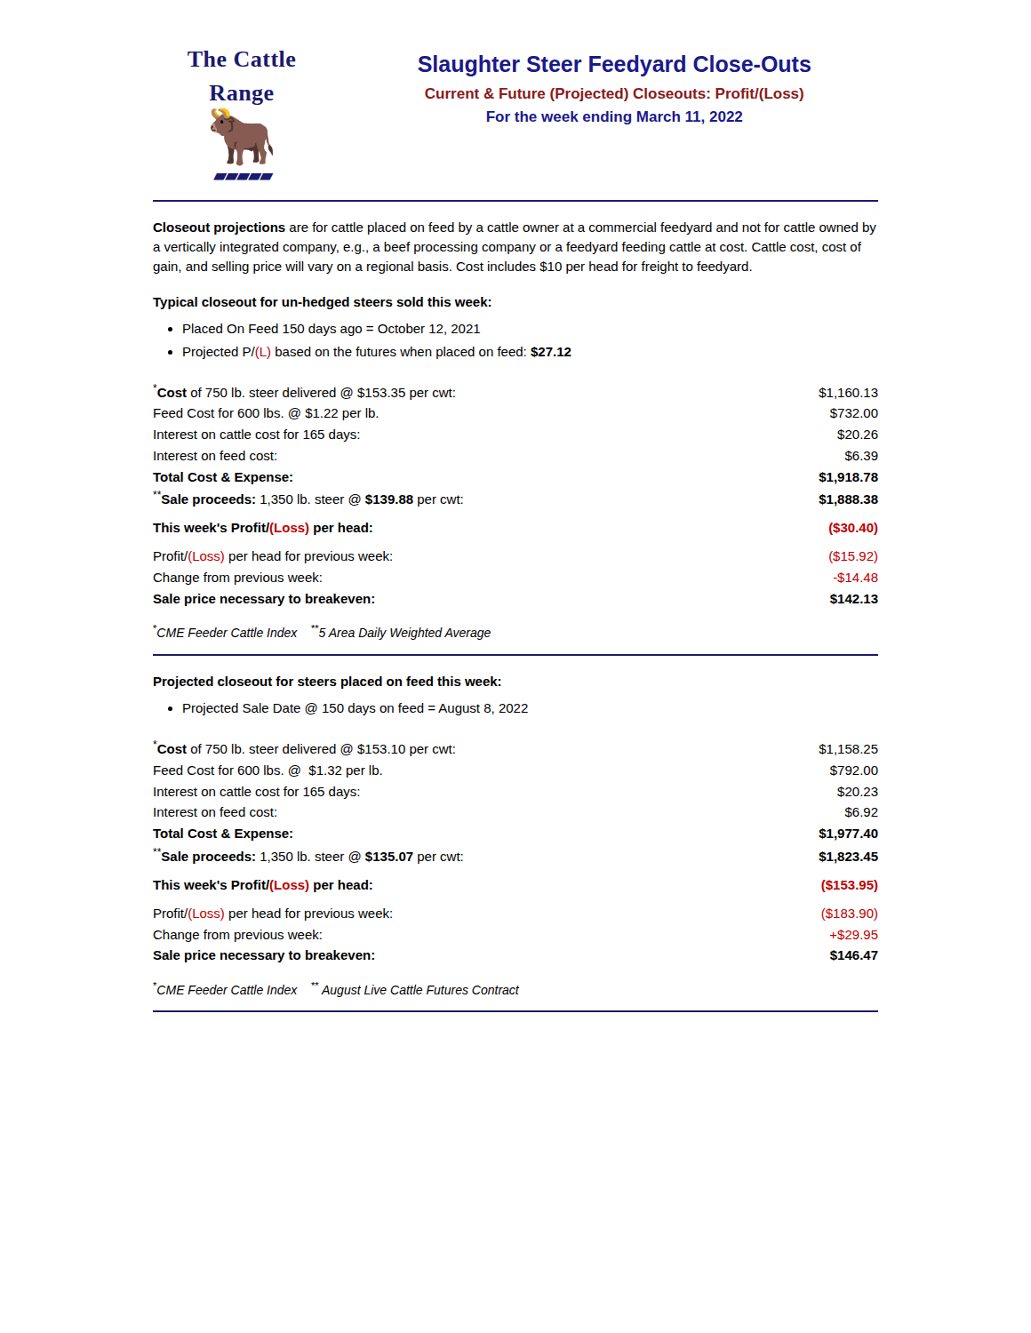The Cattle Range
🐂
▰▰▰▰▰
Slaughter Steer Feedyard Close-Outs
Current & Future (Projected) Closeouts: Profit/(Loss)
For the week ending March 11, 2022
Closeout projections are for cattle placed on feed by a cattle owner at a commercial feedyard and not for cattle owned by a vertically integrated company, e.g., a beef processing company or a feedyard feeding cattle at cost. Cattle cost, cost of gain, and selling price will vary on a regional basis. Cost includes $10 per head for freight to feedyard.
Typical closeout for un-hedged steers sold this week:
Placed On Feed 150 days ago = October 12, 2021
Projected P/(L) based on the futures when placed on feed: $27.12
| * Cost of 750 lb. steer delivered @ $153.35 per cwt: | $1,160.13 |
| Feed Cost for 600 lbs. @ $1.22 per lb. | $732.00 |
| Interest on cattle cost for 165 days: | $20.26 |
| Interest on feed cost: | $6.39 |
| Total Cost & Expense: | $1,918.78 |
| ** Sale proceeds: 1,350 lb. steer @ $139.88 per cwt: | $1,888.38 |
| This week's Profit/ (Loss) per head: | ($30.40) |
| Profit/ (Loss) per head for previous week: | ($15.92) |
| Change from previous week: | -$14.48 |
| Sale price necessary to breakeven: | $142.13 |
*CME Feeder Cattle Index **5 Area Daily Weighted Average
Projected closeout for steers placed on feed this week:
Projected Sale Date @ 150 days on feed = August 8, 2022
| * Cost of 750 lb. steer delivered @ $153.10 per cwt: | $1,158.25 |
| Feed Cost for 600 lbs. @ $1.32 per lb. | $792.00 |
| Interest on cattle cost for 165 days: | $20.23 |
| Interest on feed cost: | $6.92 |
| Total Cost & Expense: | $1,977.40 |
| ** Sale proceeds: 1,350 lb. steer @ $135.07 per cwt: | $1,823.45 |
| This week's Profit/ (Loss) per head: | ($153.95) |
| Profit/ (Loss) per head for previous week: | ($183.90) |
| Change from previous week: | +$29.95 |
| Sale price necessary to breakeven: | $146.47 |
*CME Feeder Cattle Index ** August Live Cattle Futures Contract